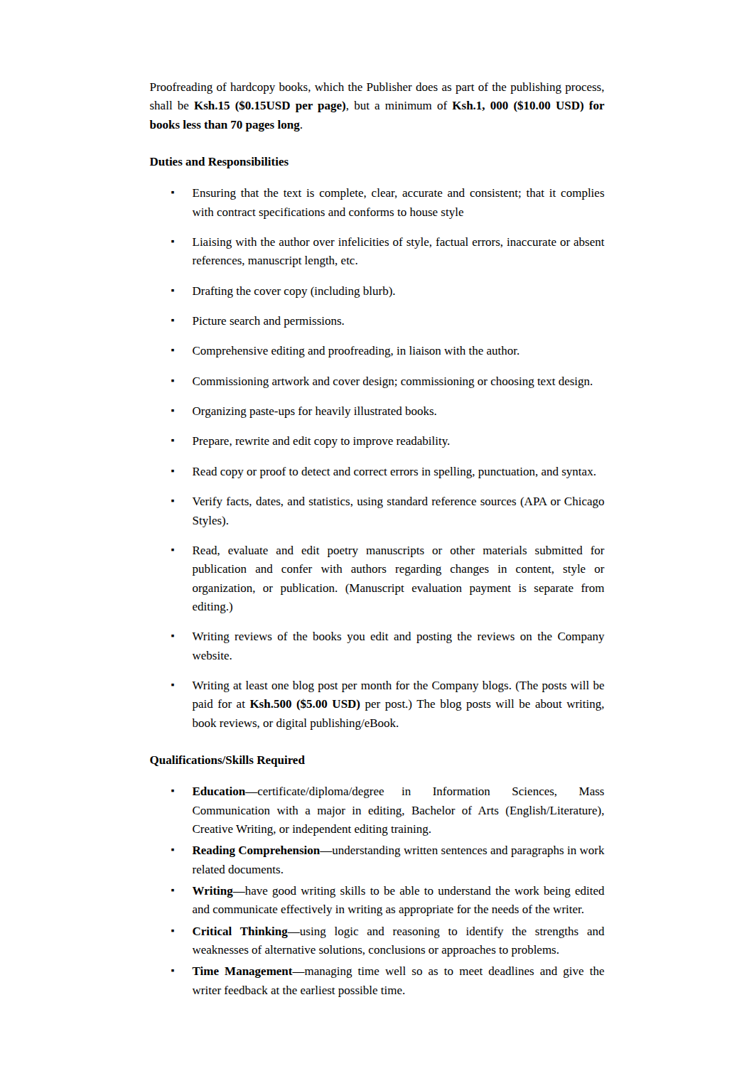Proofreading of hardcopy books, which the Publisher does as part of the publishing process, shall be Ksh.15 ($0.15USD per page), but a minimum of Ksh.1, 000 ($10.00 USD) for books less than 70 pages long.
Duties and Responsibilities
Ensuring that the text is complete, clear, accurate and consistent; that it complies with contract specifications and conforms to house style
Liaising with the author over infelicities of style, factual errors, inaccurate or absent references, manuscript length, etc.
Drafting the cover copy (including blurb).
Picture search and permissions.
Comprehensive editing and proofreading, in liaison with the author.
Commissioning artwork and cover design; commissioning or choosing text design.
Organizing paste-ups for heavily illustrated books.
Prepare, rewrite and edit copy to improve readability.
Read copy or proof to detect and correct errors in spelling, punctuation, and syntax.
Verify facts, dates, and statistics, using standard reference sources (APA or Chicago Styles).
Read, evaluate and edit poetry manuscripts or other materials submitted for publication and confer with authors regarding changes in content, style or organization, or publication. (Manuscript evaluation payment is separate from editing.)
Writing reviews of the books you edit and posting the reviews on the Company website.
Writing at least one blog post per month for the Company blogs. (The posts will be paid for at Ksh.500 ($5.00 USD) per post.) The blog posts will be about writing, book reviews, or digital publishing/eBook.
Qualifications/Skills Required
Education—certificate/diploma/degree in Information Sciences, Mass Communication with a major in editing, Bachelor of Arts (English/Literature), Creative Writing, or independent editing training.
Reading Comprehension—understanding written sentences and paragraphs in work related documents.
Writing—have good writing skills to be able to understand the work being edited and communicate effectively in writing as appropriate for the needs of the writer.
Critical Thinking—using logic and reasoning to identify the strengths and weaknesses of alternative solutions, conclusions or approaches to problems.
Time Management—managing time well so as to meet deadlines and give the writer feedback at the earliest possible time.